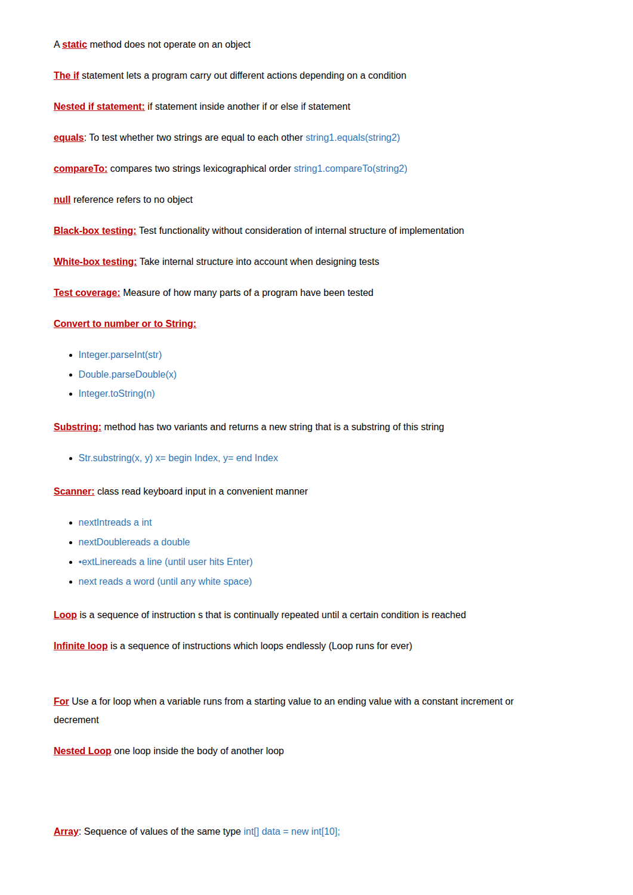A static method does not operate on an object
The if statement lets a program carry out different actions depending on a condition
Nested if statement: if statement inside another if or else if statement
equals: To test whether two strings are equal to each other string1.equals(string2)
compareTo: compares two strings lexicographical order string1.compareTo(string2)
null reference refers to no object
Black-box testing: Test functionality without consideration of internal structure of implementation
White-box testing: Take internal structure into account when designing tests
Test coverage: Measure of how many parts of a program have been tested
Convert to number or to String:
Integer.parseInt(str)
Double.parseDouble(x)
Integer.toString(n)
Substring: method has two variants and returns a new string that is a substring of this string
Str.substring(x, y) x= begin Index, y= end Index
Scanner: class read keyboard input in a convenient manner
nextIntreads a int
nextDoublereads a double
•extLinereads a line (until user hits Enter)
next reads a word (until any white space)
Loop is a sequence of instruction s that is continually repeated until a certain condition is reached
Infinite loop is a sequence of instructions which loops endlessly (Loop runs for ever)
For Use a for loop when a variable runs from a starting value to an ending value with a constant increment or decrement
Nested Loop one loop inside the body of another loop
Array: Sequence of values of the same type int[] data = new int[10];